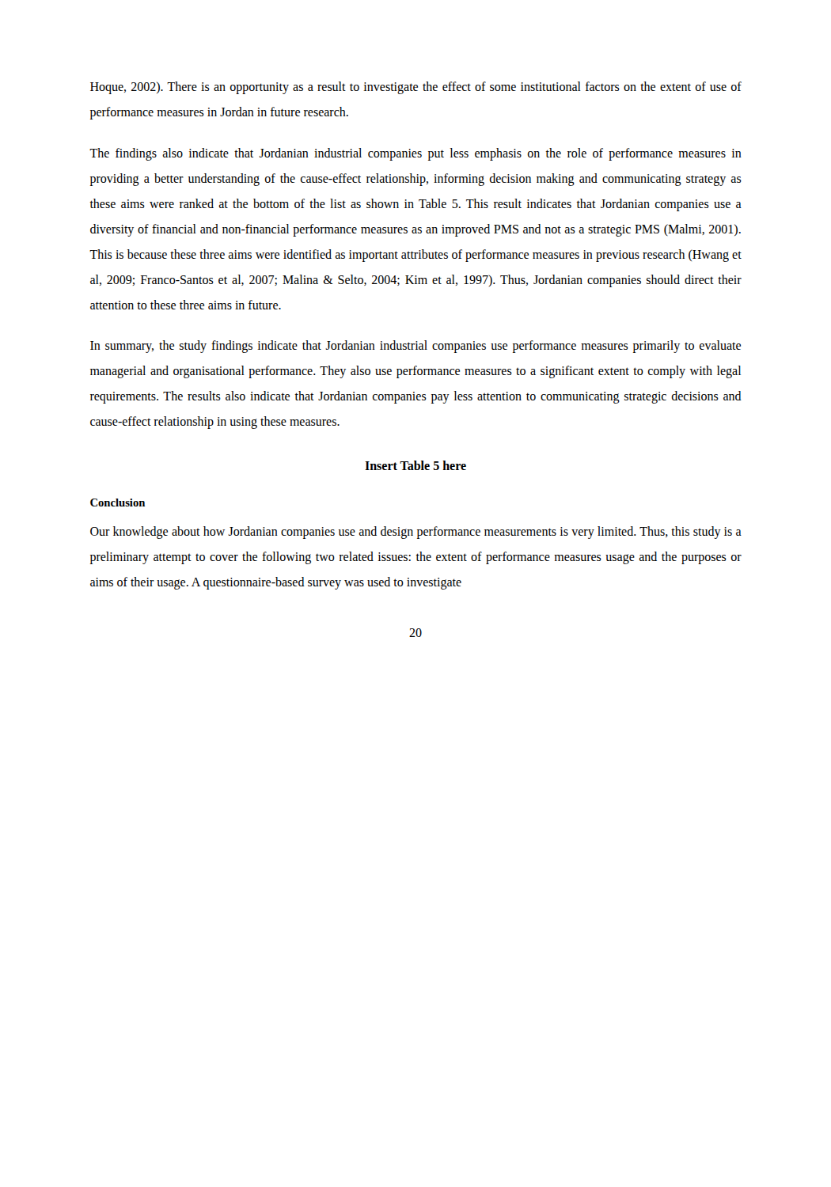Hoque, 2002). There is an opportunity as a result to investigate the effect of some institutional factors on the extent of use of performance measures in Jordan in future research.
The findings also indicate that Jordanian industrial companies put less emphasis on the role of performance measures in providing a better understanding of the cause-effect relationship, informing decision making and communicating strategy as these aims were ranked at the bottom of the list as shown in Table 5. This result indicates that Jordanian companies use a diversity of financial and non-financial performance measures as an improved PMS and not as a strategic PMS (Malmi, 2001). This is because these three aims were identified as important attributes of performance measures in previous research (Hwang et al, 2009; Franco-Santos et al, 2007; Malina & Selto, 2004; Kim et al, 1997). Thus, Jordanian companies should direct their attention to these three aims in future.
In summary, the study findings indicate that Jordanian industrial companies use performance measures primarily to evaluate managerial and organisational performance. They also use performance measures to a significant extent to comply with legal requirements. The results also indicate that Jordanian companies pay less attention to communicating strategic decisions and cause-effect relationship in using these measures.
Insert Table 5 here
Conclusion
Our knowledge about how Jordanian companies use and design performance measurements is very limited. Thus, this study is a preliminary attempt to cover the following two related issues: the extent of performance measures usage and the purposes or aims of their usage. A questionnaire-based survey was used to investigate
20